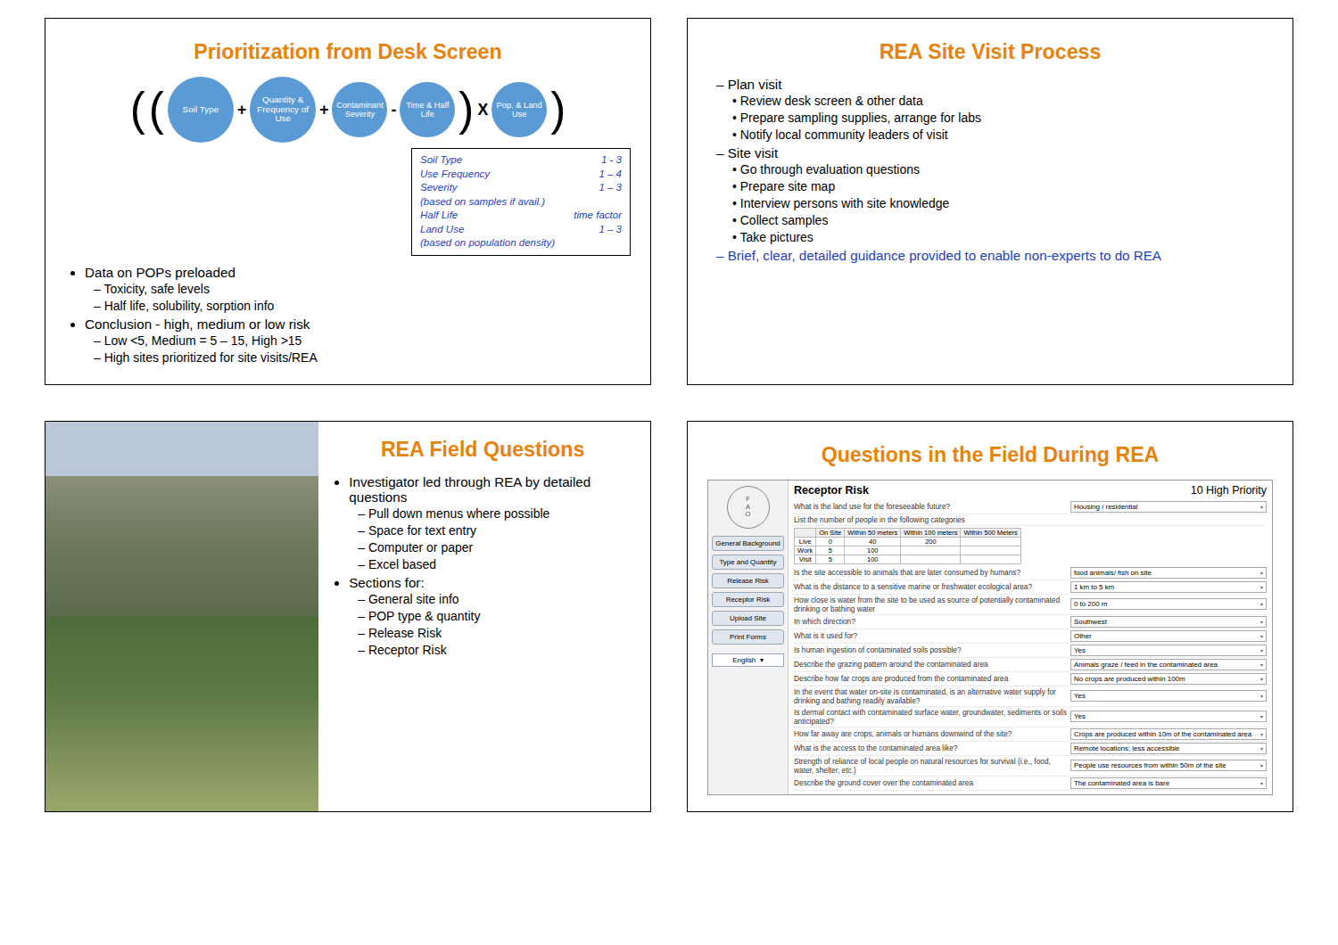Prioritization from Desk Screen
((
Soil Type
+
Quantity & Frequency of Use
+
Contaminant Severity
-
Time & Half Life
) X
Pop. & Land Use
)
| Soil Type | 1 - 3 |
| Use Frequency | 1 – 4 |
| Severity | 1 – 3 |
| (based on samples if avail.) |
| Half Life | time factor |
| Land Use | 1 – 3 |
| (based on population density) |
Data on POPs preloaded
Toxicity, safe levels
Half life, solubility, sorption info
Conclusion - high, medium or low risk
Low <5, Medium = 5 – 15, High >15
High sites prioritized for site visits/REA
REA Site Visit Process
Plan visit
Review desk screen & other data
Prepare sampling supplies, arrange for labs
Notify local community leaders of visit
Site visit
Go through evaluation questions
Prepare site map
Interview persons with site knowledge
Collect samples
Take pictures
Brief, clear, detailed guidance provided to enable non-experts to do REA
REA Field Questions
Investigator led through REA by detailed questions
Pull down menus where possible
Space for text entry
Computer or paper
Excel based
Sections for:
General site info
POP type & quantity
Release Risk
Receptor Risk
Questions in the Field During REA
F
A
O
General Background
Type and Quantity
Release Risk
Receptor Risk
Upload Site
Print Forms
English ▾
Receptor Risk 10 High Priority
What is the land use for the foreseeable future?
Housing / residential▾
List the number of people in the following categories
| | On Site | Within 50 meters | Within 100 meters | Within 500 Meters |
| --- | --- | --- | --- | --- |
| Live | 0 | 40 | 200 | |
| Work | 5 | 100 | | |
| Visit | 5 | 100 | | |
Is the site accessible to animals that are later consumed by humans?
food animals/ fish on site▾
What is the distance to a sensitive marine or freshwater ecological area?
1 km to 5 km▾
How close is water from the site to be used as source of potentially contaminated drinking or bathing water
0 to 200 m▾
In which direction?
Southwest▾
What is it used for?
Other▾
Is human ingestion of contaminated soils possible?
Yes▾
Describe the grazing pattern around the contaminated area
Animals graze / feed in the contaminated area▾
Describe how far crops are produced from the contaminated area
No crops are produced within 100m▾
In the event that water on-site is contaminated, is an alternative water supply for drinking and bathing readily available?
Yes▾
Is dermal contact with contaminated surface water, groundwater, sediments or soils anticipated?
Yes▾
How far away are crops, animals or humans downwind of the site?
Crops are produced within 10m of the contaminated area▾
What is the access to the contaminated area like?
Remote locations; less accessible▾
Strength of reliance of local people on natural resources for survival (i.e., food, water, shelter, etc.)
People use resources from within 50m of the site▾
Describe the ground cover over the contaminated area
The contaminated area is bare▾